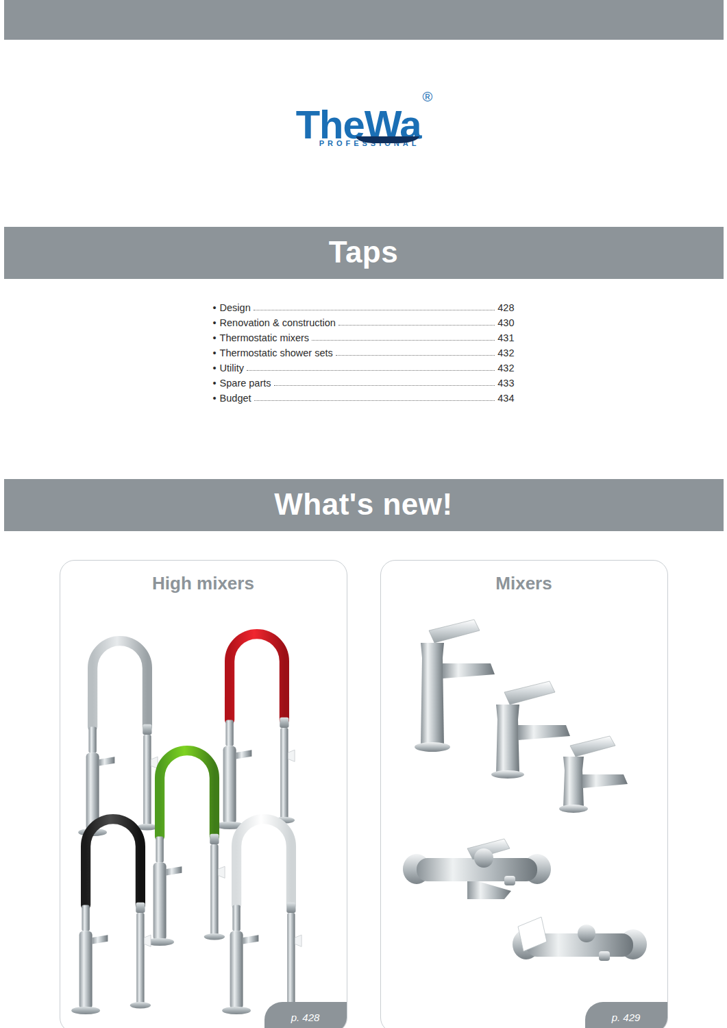TheWa® PROFESSIONAL
Taps
•Design 428
•Renovation & construction 430
•Thermostatic mixers 431
•Thermostatic shower sets 432
•Utility 432
•Spare parts 433
•Budget 434
What's new!
High mixers
p. 428
Mixers
p. 429